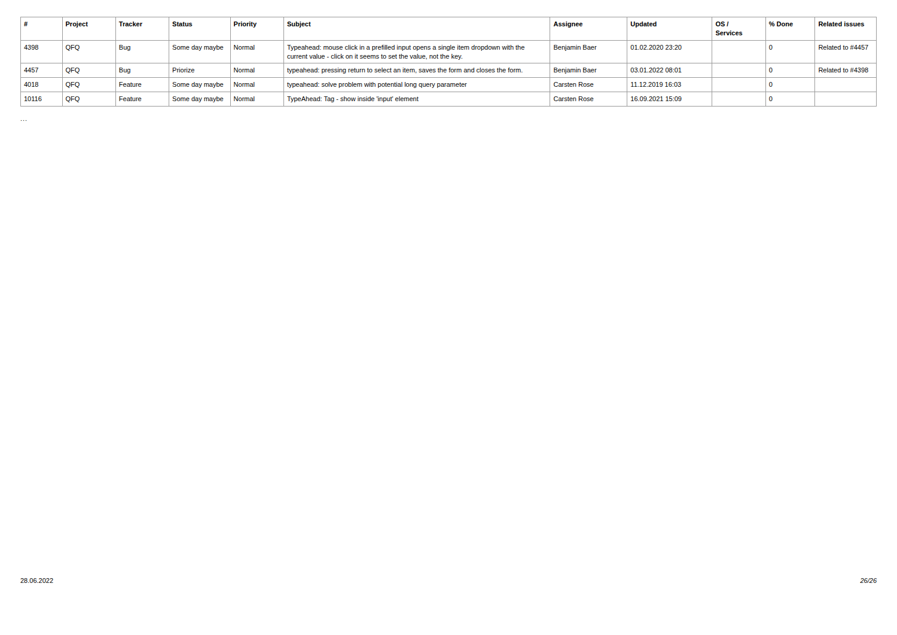| # | Project | Tracker | Status | Priority | Subject | Assignee | Updated | OS / Services | % Done | Related issues |
| --- | --- | --- | --- | --- | --- | --- | --- | --- | --- | --- |
| 4398 | QFQ | Bug | Some day maybe | Normal | Typeahead: mouse click in a prefilled input opens a single item dropdown with the current value - click on it seems to set the value, not the key. | Benjamin Baer | 01.02.2020 23:20 | | 0 | Related to #4457 |
| 4457 | QFQ | Bug | Priorize | Normal | typeahead: pressing return to select an item, saves the form and closes the form. | Benjamin Baer | 03.01.2022 08:01 | | 0 | Related to #4398 |
| 4018 | QFQ | Feature | Some day maybe | Normal | typeahead: solve problem with potential long query parameter | Carsten Rose | 11.12.2019 16:03 | | 0 | |
| 10116 | QFQ | Feature | Some day maybe | Normal | TypeAhead: Tag - show inside 'input' element | Carsten Rose | 16.09.2021 15:09 | | 0 | |
...
28.06.2022 26/26